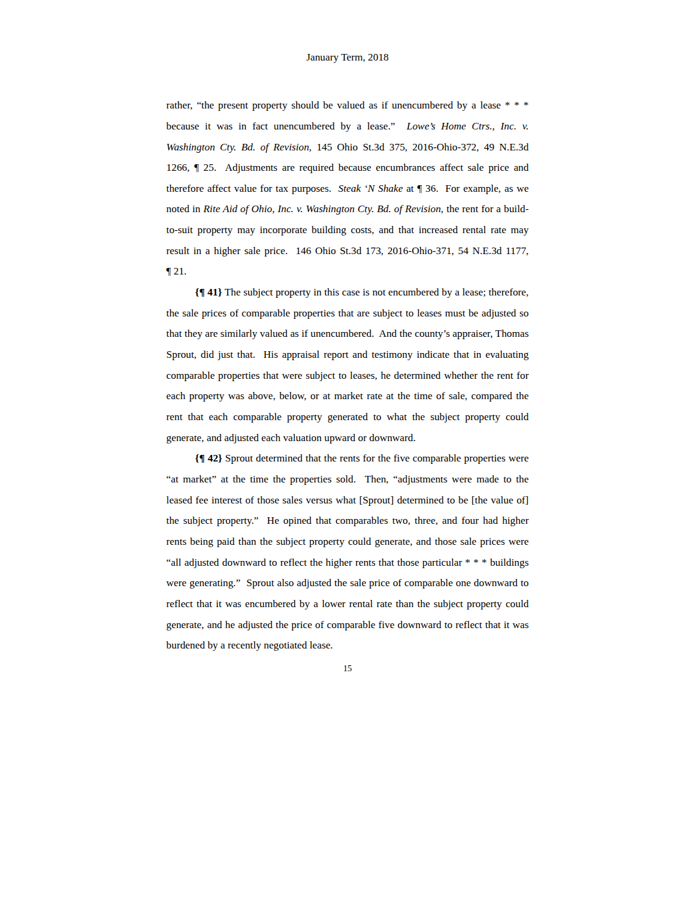January Term, 2018
rather, “the present property should be valued as if unencumbered by a lease * * * because it was in fact unencumbered by a lease.” Lowe’s Home Ctrs., Inc. v. Washington Cty. Bd. of Revision, 145 Ohio St.3d 375, 2016-Ohio-372, 49 N.E.3d 1266, ¶ 25. Adjustments are required because encumbrances affect sale price and therefore affect value for tax purposes. Steak ‘N Shake at ¶ 36. For example, as we noted in Rite Aid of Ohio, Inc. v. Washington Cty. Bd. of Revision, the rent for a build-to-suit property may incorporate building costs, and that increased rental rate may result in a higher sale price. 146 Ohio St.3d 173, 2016-Ohio-371, 54 N.E.3d 1177, ¶ 21.
{¶ 41} The subject property in this case is not encumbered by a lease; therefore, the sale prices of comparable properties that are subject to leases must be adjusted so that they are similarly valued as if unencumbered. And the county’s appraiser, Thomas Sprout, did just that. His appraisal report and testimony indicate that in evaluating comparable properties that were subject to leases, he determined whether the rent for each property was above, below, or at market rate at the time of sale, compared the rent that each comparable property generated to what the subject property could generate, and adjusted each valuation upward or downward.
{¶ 42} Sprout determined that the rents for the five comparable properties were “at market” at the time the properties sold. Then, “adjustments were made to the leased fee interest of those sales versus what [Sprout] determined to be [the value of] the subject property.” He opined that comparables two, three, and four had higher rents being paid than the subject property could generate, and those sale prices were “all adjusted downward to reflect the higher rents that those particular * * * buildings were generating.” Sprout also adjusted the sale price of comparable one downward to reflect that it was encumbered by a lower rental rate than the subject property could generate, and he adjusted the price of comparable five downward to reflect that it was burdened by a recently negotiated lease.
15